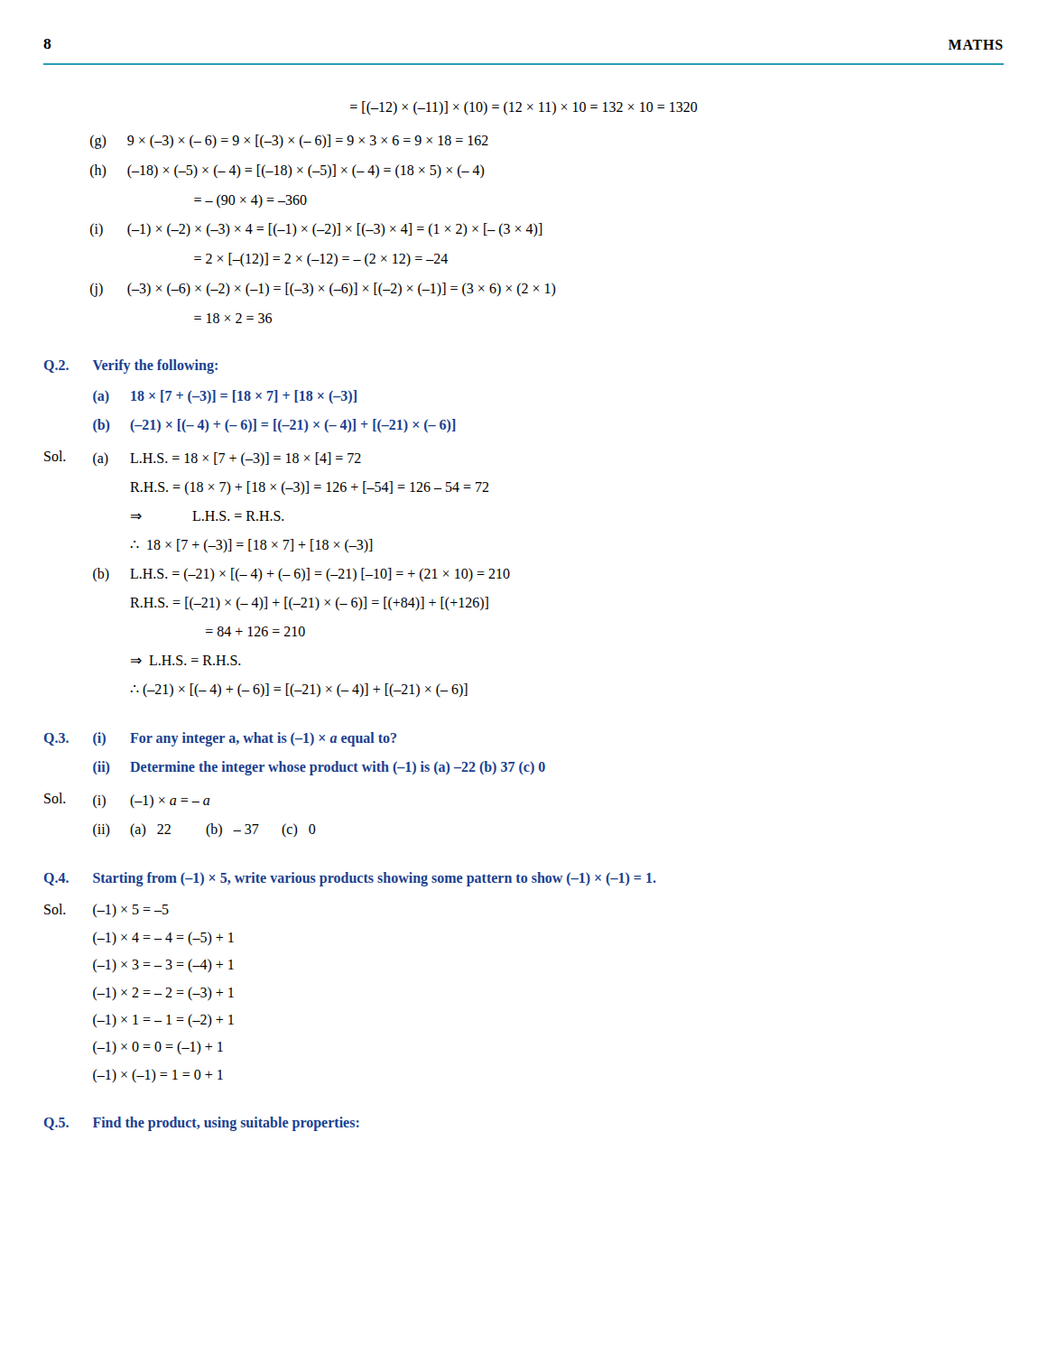8 MATHS
= [(–12) × (–11)] × (10) = (12 × 11) × 10 = 132 × 10 = 1320
(g) 9 × (–3) × (– 6) = 9 × [(–3) × (– 6)] = 9 × 3 × 6 = 9 × 18 = 162
(h) (–18) × (–5) × (– 4) = [(–18) × (–5)] × (– 4) = (18 × 5) × (– 4)
= – (90 × 4) = –360
(i) (–1) × (–2) × (–3) × 4 = [(–1) × (–2)] × [(–3) × 4] = (1 × 2) × [– (3 × 4)]
= 2 × [–(12)] = 2 × (–12) = – (2 × 12) = –24
(j) (–3) × (–6) × (–2) × (–1) = [(–3) × (–6)] × [(–2) × (–1)] = (3 × 6) × (2 × 1)
= 18 × 2 = 36
Q.2. Verify the following:
(a) 18 × [7 + (–3)] = [18 × 7] + [18 × (–3)]
(b) (–21) × [(– 4) + (– 6)] = [(–21) × (– 4)] + [(–21) × (– 6)]
Sol. (a) L.H.S. = 18 × [7 + (–3)] = 18 × [4] = 72 R.H.S. = (18 × 7) + [18 × (–3)] = 126 + [–54] = 126 – 54 = 72 ⇒ L.H.S. = R.H.S. ∴ 18 × [7 + (–3)] = [18 × 7] + [18 × (–3)] (b) L.H.S. = (–21) × [(– 4) + (– 6)] = (–21) [–10] = + (21 × 10) = 210 R.H.S. = [(–21) × (– 4)] + [(–21) × (– 6)] = [(+84)] + [(+126)] = 84 + 126 = 210 ⇒ L.H.S. = R.H.S. ∴ (–21) × [(– 4) + (– 6)] = [(–21) × (– 4)] + [(–21) × (– 6)]
Q.3. (i) For any integer a, what is (–1) × a equal to? (ii) Determine the integer whose product with (–1) is (a) –22 (b) 37 (c) 0
Sol. (i) (–1) × a = – a (ii) (a) 22 (b) – 37 (c) 0
Q.4. Starting from (–1) × 5, write various products showing some pattern to show (–1) × (–1) = 1.
Sol. (–1) × 5 = –5 (–1) × 4 = – 4 = (–5) + 1 (–1) × 3 = – 3 = (–4) + 1 (–1) × 2 = – 2 = (–3) + 1 (–1) × 1 = – 1 = (–2) + 1 (–1) × 0 = 0 = (–1) + 1 (–1) × (–1) = 1 = 0 + 1
Q.5. Find the product, using suitable properties: